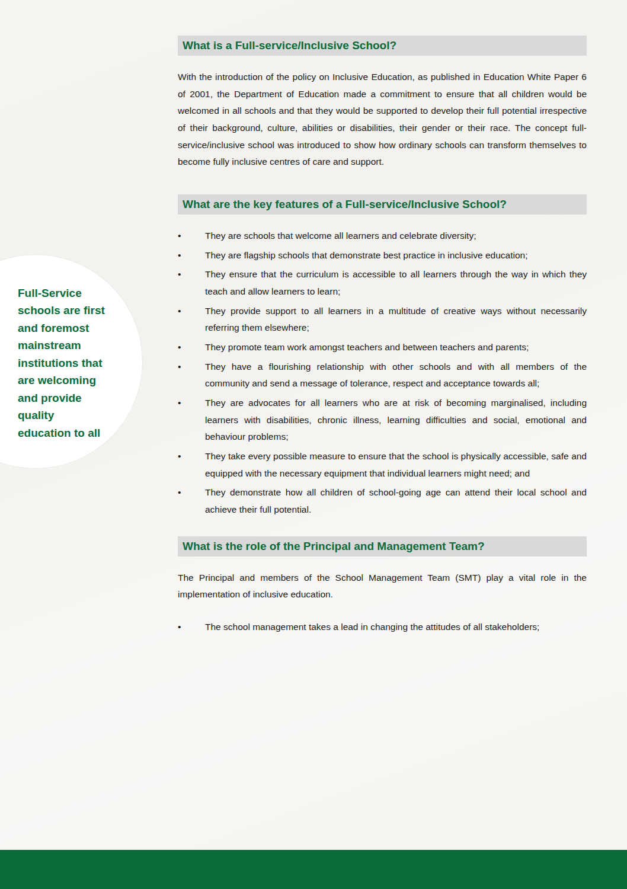Full-Service schools are first and foremost mainstream institutions that are welcoming and provide quality education to all
What is a Full-service/Inclusive School?
With the introduction of the policy on Inclusive Education, as published in Education White Paper 6 of 2001, the Department of Education made a commitment to ensure that all children would be welcomed in all schools and that they would be supported to develop their full potential irrespective of their background, culture, abilities or disabilities, their gender or their race. The concept full-service/inclusive school was introduced to show how ordinary schools can transform themselves to become fully inclusive centres of care and support.
What are the key features of a Full-service/Inclusive School?
They are schools that welcome all learners and celebrate diversity;
They are flagship schools that demonstrate best practice in inclusive education;
They ensure that the curriculum is accessible to all learners through the way in which they teach and allow learners to learn;
They provide support to all learners in a multitude of creative ways without necessarily referring them elsewhere;
They promote team work amongst teachers and between teachers and parents;
They have a flourishing relationship with other schools and with all members of the community and send a message of tolerance, respect and acceptance towards all;
They are advocates for all learners who are at risk of becoming marginalised, including learners with disabilities, chronic illness, learning difficulties and social, emotional and behaviour problems;
They take every possible measure to ensure that the school is physically accessible, safe and equipped with the necessary equipment that individual learners might need; and
They demonstrate how all children of school-going age can attend their local school and achieve their full potential.
What is the role of the Principal and Management Team?
The Principal and members of the School Management Team (SMT) play a vital role in the implementation of inclusive education.
The school management takes a lead in changing the attitudes of all stakeholders;